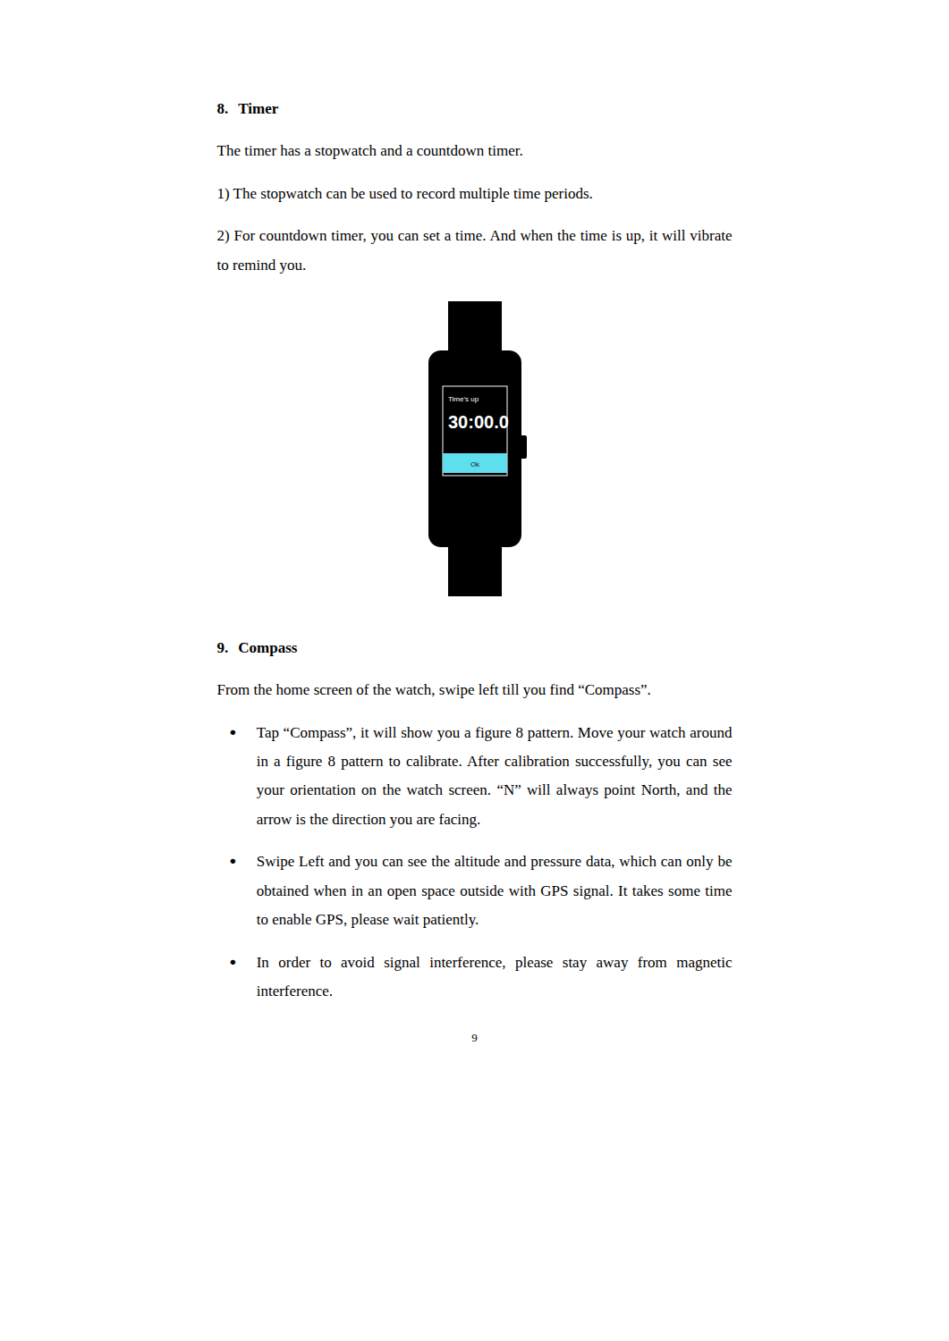8. Timer
The timer has a stopwatch and a countdown timer.
1) The stopwatch can be used to record multiple time periods.
2) For countdown timer, you can set a time. And when the time is up, it will vibrate to remind you.
Time's up 30:00.0 Ok
9. Compass
From the home screen of the watch, swipe left till you find “Compass”.
Tap “Compass”, it will show you a figure 8 pattern. Move your watch around in a figure 8 pattern to calibrate. After calibration successfully, you can see your orientation on the watch screen. “N” will always point North, and the arrow is the direction you are facing.
Swipe Left and you can see the altitude and pressure data, which can only be obtained when in an open space outside with GPS signal. It takes some time to enable GPS, please wait patiently.
In order to avoid signal interference, please stay away from magnetic interference.
9